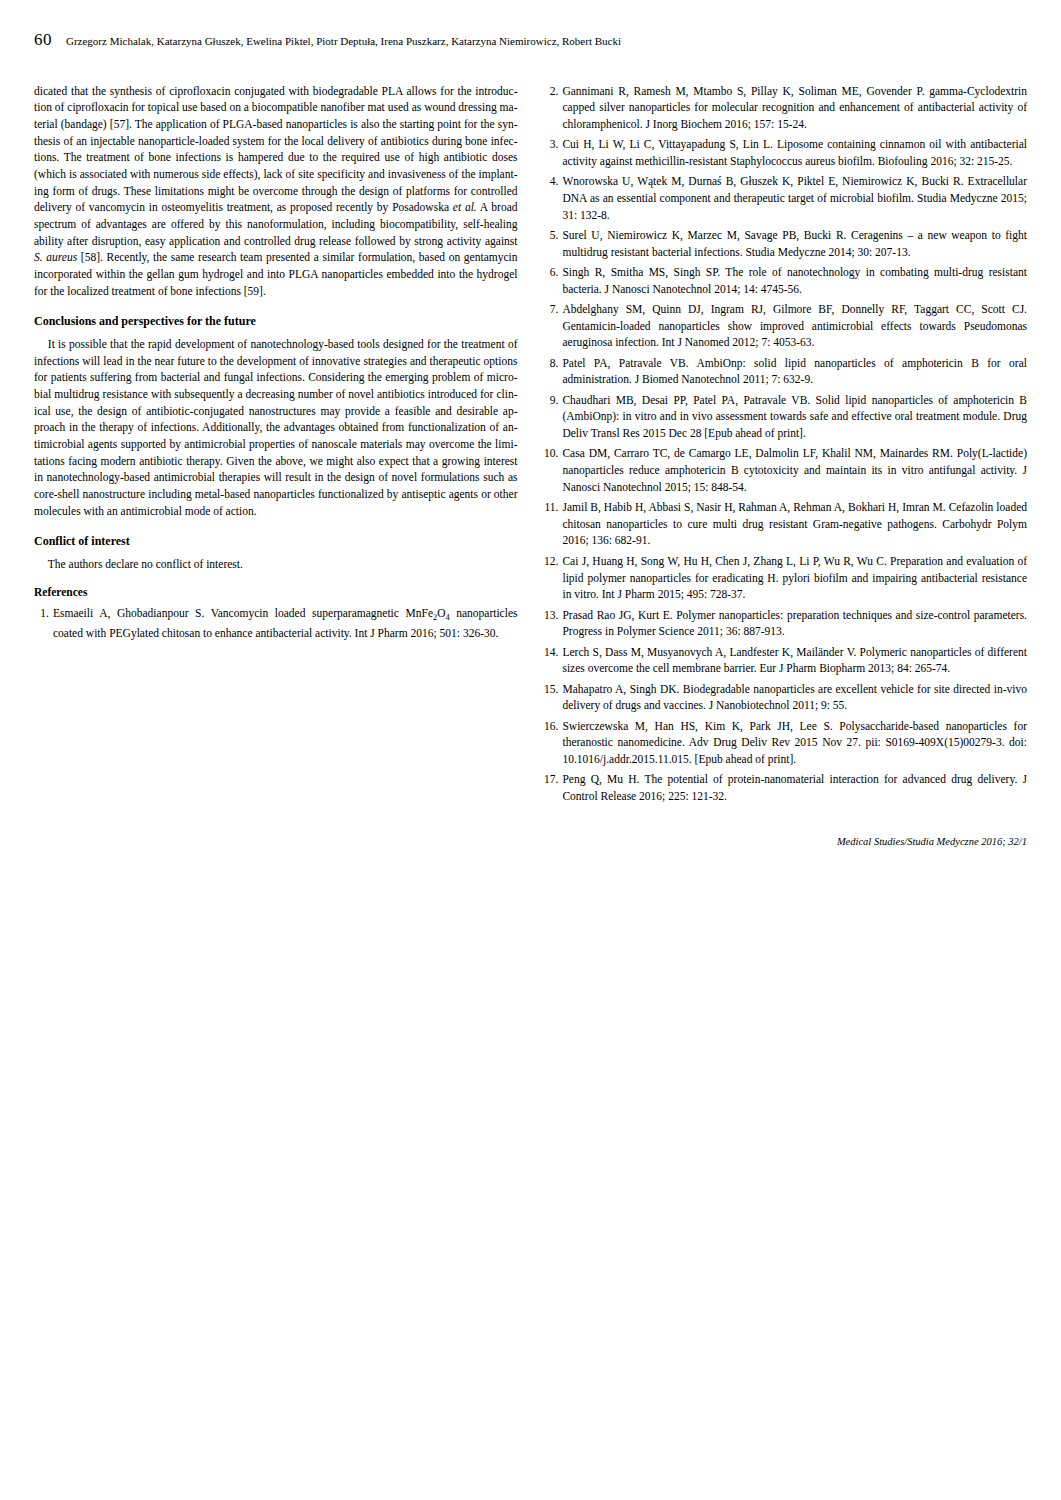60 Grzegorz Michalak, Katarzyna Głuszek, Ewelina Piktel, Piotr Deptuła, Irena Puszkarz, Katarzyna Niemirowicz, Robert Bucki
dicated that the synthesis of ciprofloxacin conjugated with biodegradable PLA allows for the introduction of ciprofloxacin for topical use based on a biocompatible nanofiber mat used as wound dressing material (bandage) [57]. The application of PLGA-based nanoparticles is also the starting point for the synthesis of an injectable nanoparticle-loaded system for the local delivery of antibiotics during bone infections. The treatment of bone infections is hampered due to the required use of high antibiotic doses (which is associated with numerous side effects), lack of site specificity and invasiveness of the implanting form of drugs. These limitations might be overcome through the design of platforms for controlled delivery of vancomycin in osteomyelitis treatment, as proposed recently by Posadowska et al. A broad spectrum of advantages are offered by this nanoformulation, including biocompatibility, self-healing ability after disruption, easy application and controlled drug release followed by strong activity against S. aureus [58]. Recently, the same research team presented a similar formulation, based on gentamycin incorporated within the gellan gum hydrogel and into PLGA nanoparticles embedded into the hydrogel for the localized treatment of bone infections [59].
Conclusions and perspectives for the future
It is possible that the rapid development of nanotechnology-based tools designed for the treatment of infections will lead in the near future to the development of innovative strategies and therapeutic options for patients suffering from bacterial and fungal infections. Considering the emerging problem of microbial multidrug resistance with subsequently a decreasing number of novel antibiotics introduced for clinical use, the design of antibiotic-conjugated nanostructures may provide a feasible and desirable approach in the therapy of infections. Additionally, the advantages obtained from functionalization of antimicrobial agents supported by antimicrobial properties of nanoscale materials may overcome the limitations facing modern antibiotic therapy. Given the above, we might also expect that a growing interest in nanotechnology-based antimicrobial therapies will result in the design of novel formulations such as core-shell nanostructure including metal-based nanoparticles functionalized by antiseptic agents or other molecules with an antimicrobial mode of action.
Conflict of interest
The authors declare no conflict of interest.
References
Esmaeili A, Ghobadianpour S. Vancomycin loaded superparamagnetic MnFe2O4 nanoparticles coated with PEGylated chitosan to enhance antibacterial activity. Int J Pharm 2016; 501: 326-30.
Gannimani R, Ramesh M, Mtambo S, Pillay K, Soliman ME, Govender P. gamma-Cyclodextrin capped silver nanoparticles for molecular recognition and enhancement of antibacterial activity of chloramphenicol. J Inorg Biochem 2016; 157: 15-24.
Cui H, Li W, Li C, Vittayapadung S, Lin L. Liposome containing cinnamon oil with antibacterial activity against methicillin-resistant Staphylococcus aureus biofilm. Biofouling 2016; 32: 215-25.
Wnorowska U, Wątek M, Durnaś B, Głuszek K, Piktel E, Niemirowicz K, Bucki R. Extracellular DNA as an essential component and therapeutic target of microbial biofilm. Studia Medyczne 2015; 31: 132-8.
Surel U, Niemirowicz K, Marzec M, Savage PB, Bucki R. Ceragenins – a new weapon to fight multidrug resistant bacterial infections. Studia Medyczne 2014; 30: 207-13.
Singh R, Smitha MS, Singh SP. The role of nanotechnology in combating multi-drug resistant bacteria. J Nanosci Nanotechnol 2014; 14: 4745-56.
Abdelghany SM, Quinn DJ, Ingram RJ, Gilmore BF, Donnelly RF, Taggart CC, Scott CJ. Gentamicin-loaded nanoparticles show improved antimicrobial effects towards Pseudomonas aeruginosa infection. Int J Nanomed 2012; 7: 4053-63.
Patel PA, Patravale VB. AmbiOnp: solid lipid nanoparticles of amphotericin B for oral administration. J Biomed Nanotechnol 2011; 7: 632-9.
Chaudhari MB, Desai PP, Patel PA, Patravale VB. Solid lipid nanoparticles of amphotericin B (AmbiOnp): in vitro and in vivo assessment towards safe and effective oral treatment module. Drug Deliv Transl Res 2015 Dec 28 [Epub ahead of print].
Casa DM, Carraro TC, de Camargo LE, Dalmolin LF, Khalil NM, Mainardes RM. Poly(L-lactide) nanoparticles reduce amphotericin B cytotoxicity and maintain its in vitro antifungal activity. J Nanosci Nanotechnol 2015; 15: 848-54.
Jamil B, Habib H, Abbasi S, Nasir H, Rahman A, Rehman A, Bokhari H, Imran M. Cefazolin loaded chitosan nanoparticles to cure multi drug resistant Gram-negative pathogens. Carbohydr Polym 2016; 136: 682-91.
Cai J, Huang H, Song W, Hu H, Chen J, Zhang L, Li P, Wu R, Wu C. Preparation and evaluation of lipid polymer nanoparticles for eradicating H. pylori biofilm and impairing antibacterial resistance in vitro. Int J Pharm 2015; 495: 728-37.
Prasad Rao JG, Kurt E. Polymer nanoparticles: preparation techniques and size-control parameters. Progress in Polymer Science 2011; 36: 887-913.
Lerch S, Dass M, Musyanovych A, Landfester K, Mailänder V. Polymeric nanoparticles of different sizes overcome the cell membrane barrier. Eur J Pharm Biopharm 2013; 84: 265-74.
Mahapatro A, Singh DK. Biodegradable nanoparticles are excellent vehicle for site directed in-vivo delivery of drugs and vaccines. J Nanobiotechnol 2011; 9: 55.
Swierczewska M, Han HS, Kim K, Park JH, Lee S. Polysaccharide-based nanoparticles for theranostic nanomedicine. Adv Drug Deliv Rev 2015 Nov 27. pii: S0169-409X(15)00279-3. doi: 10.1016/j.addr.2015.11.015. [Epub ahead of print].
Peng Q, Mu H. The potential of protein-nanomaterial interaction for advanced drug delivery. J Control Release 2016; 225: 121-32.
Medical Studies/Studia Medyczne 2016; 32/1